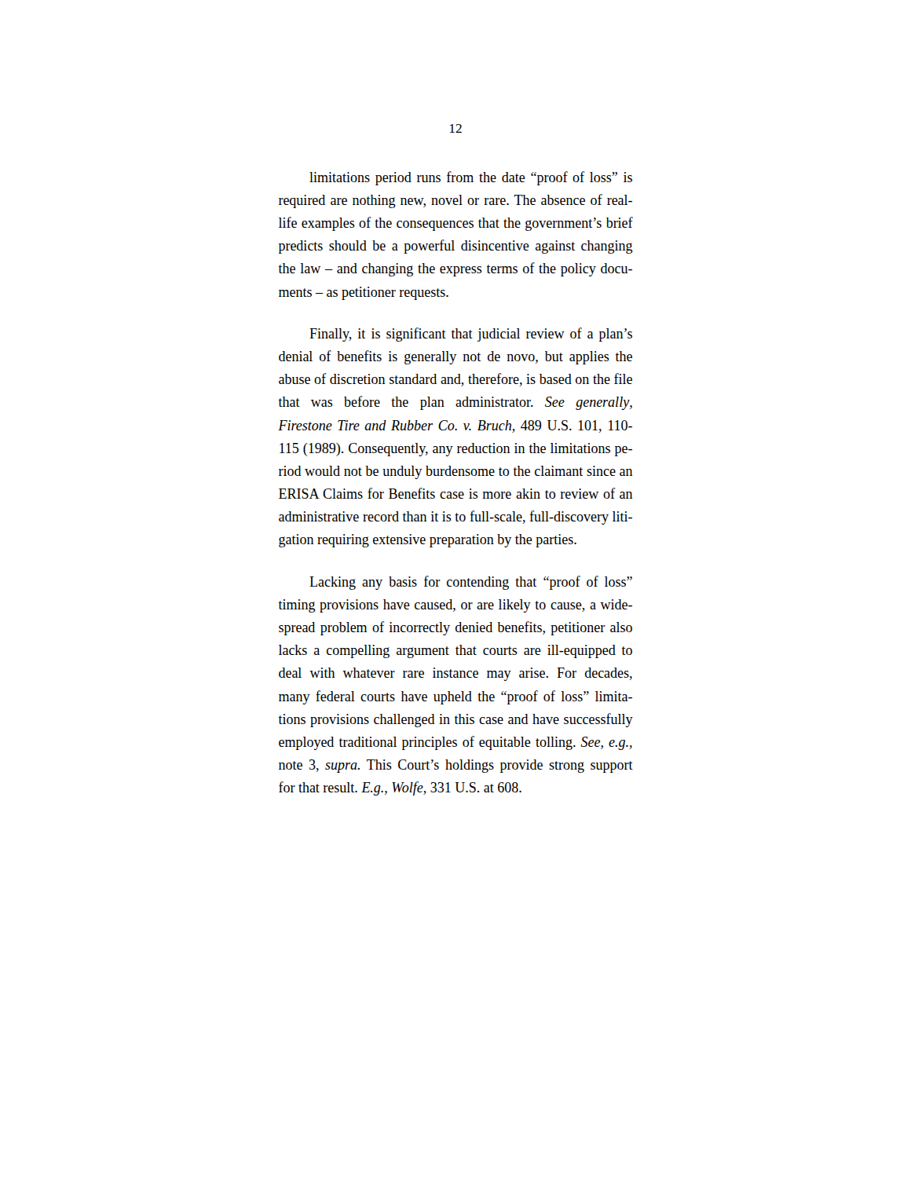12
limitations period runs from the date “proof of loss” is required are nothing new, novel or rare. The absence of real-life examples of the consequences that the government’s brief predicts should be a powerful disincentive against changing the law – and changing the express terms of the policy documents – as petitioner requests.
Finally, it is significant that judicial review of a plan’s denial of benefits is generally not de novo, but applies the abuse of discretion standard and, therefore, is based on the file that was before the plan administrator. See generally, Firestone Tire and Rubber Co. v. Bruch, 489 U.S. 101, 110-115 (1989). Consequently, any reduction in the limitations period would not be unduly burdensome to the claimant since an ERISA Claims for Benefits case is more akin to review of an administrative record than it is to full-scale, full-discovery litigation requiring extensive preparation by the parties.
Lacking any basis for contending that “proof of loss” timing provisions have caused, or are likely to cause, a widespread problem of incorrectly denied benefits, petitioner also lacks a compelling argument that courts are ill-equipped to deal with whatever rare instance may arise. For decades, many federal courts have upheld the “proof of loss” limitations provisions challenged in this case and have successfully employed traditional principles of equitable tolling. See, e.g., note 3, supra. This Court’s holdings provide strong support for that result. E.g., Wolfe, 331 U.S. at 608.